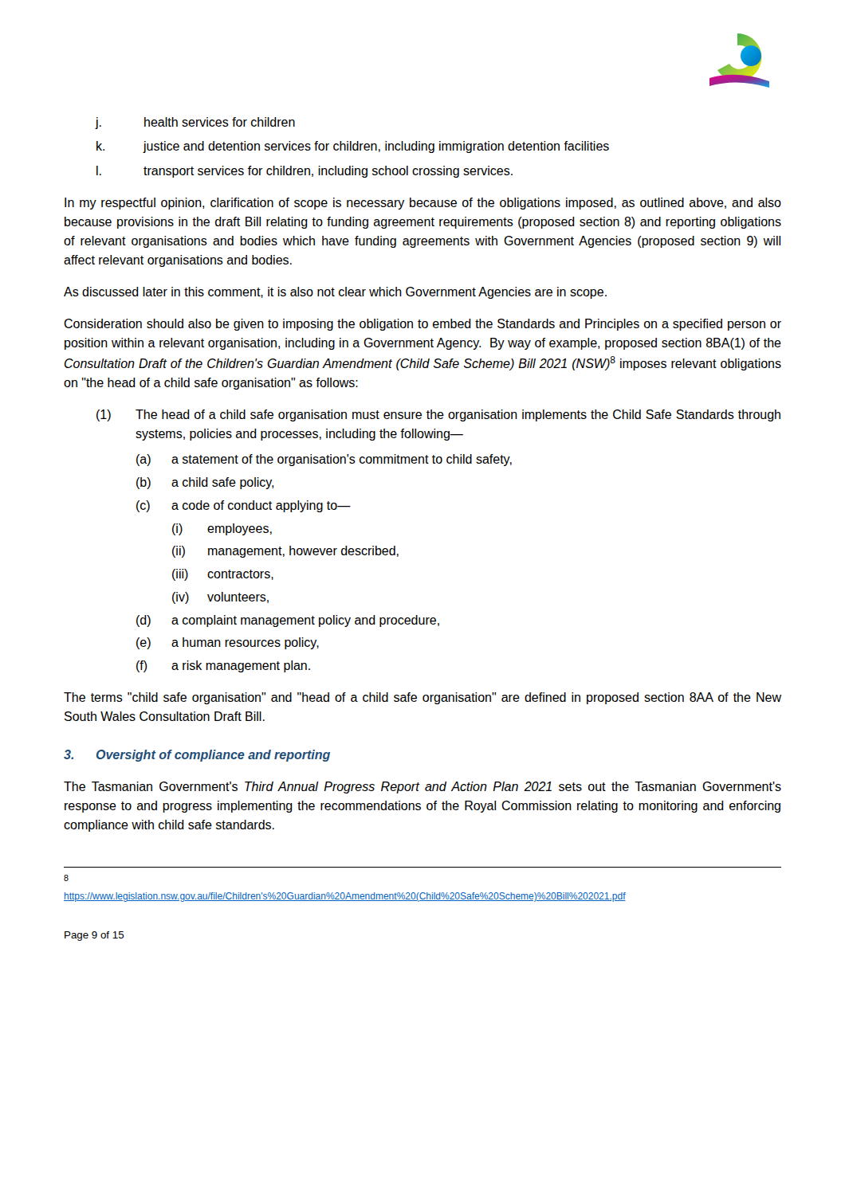j. health services for children
k. justice and detention services for children, including immigration detention facilities
l. transport services for children, including school crossing services.
In my respectful opinion, clarification of scope is necessary because of the obligations imposed, as outlined above, and also because provisions in the draft Bill relating to funding agreement requirements (proposed section 8) and reporting obligations of relevant organisations and bodies which have funding agreements with Government Agencies (proposed section 9) will affect relevant organisations and bodies.
As discussed later in this comment, it is also not clear which Government Agencies are in scope.
Consideration should also be given to imposing the obligation to embed the Standards and Principles on a specified person or position within a relevant organisation, including in a Government Agency. By way of example, proposed section 8BA(1) of the Consultation Draft of the Children's Guardian Amendment (Child Safe Scheme) Bill 2021 (NSW)8 imposes relevant obligations on "the head of a child safe organisation" as follows:
(1) The head of a child safe organisation must ensure the organisation implements the Child Safe Standards through systems, policies and processes, including the following—
(a) a statement of the organisation's commitment to child safety,
(b) a child safe policy,
(c) a code of conduct applying to—
(i) employees,
(ii) management, however described,
(iii) contractors,
(iv) volunteers,
(d) a complaint management policy and procedure,
(e) a human resources policy,
(f) a risk management plan.
The terms "child safe organisation" and "head of a child safe organisation" are defined in proposed section 8AA of the New South Wales Consultation Draft Bill.
3. Oversight of compliance and reporting
The Tasmanian Government's Third Annual Progress Report and Action Plan 2021 sets out the Tasmanian Government's response to and progress implementing the recommendations of the Royal Commission relating to monitoring and enforcing compliance with child safe standards.
8
https://www.legislation.nsw.gov.au/file/Children's%20Guardian%20Amendment%20(Child%20Safe%20Scheme)%20Bill%202021.pdf
Page 9 of 15